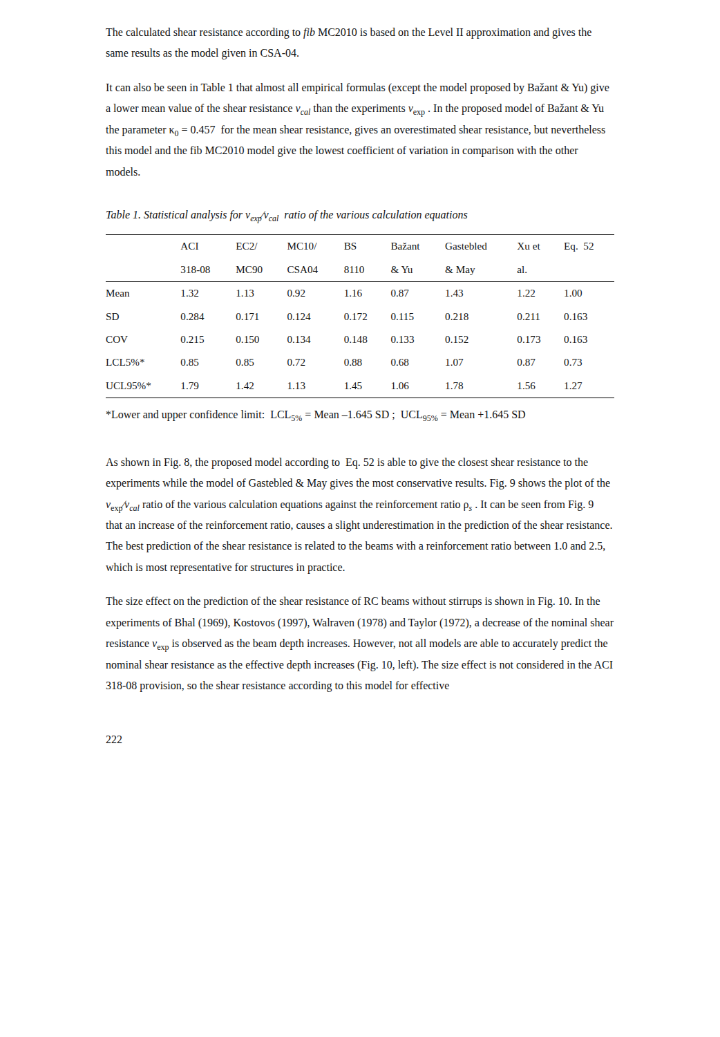The calculated shear resistance according to fib MC2010 is based on the Level II approximation and gives the same results as the model given in CSA-04.
It can also be seen in Table 1 that almost all empirical formulas (except the model proposed by Bažant & Yu) give a lower mean value of the shear resistance vcal than the experiments vexp . In the proposed model of Bažant & Yu the parameter κ0 = 0.457 for the mean shear resistance, gives an overestimated shear resistance, but nevertheless this model and the fib MC2010 model give the lowest coefficient of variation in comparison with the other models.
Table 1. Statistical analysis for vexp∕vcal ratio of the various calculation equations
| | ACI | EC2/ | MC10/ | BS | Bažant | Gastebled | Xu et | Eq. 52 |
| --- | --- | --- | --- | --- | --- | --- | --- | --- |
| | 318-08 | MC90 | CSA04 | 8110 | & Yu | & May | al. | |
| Mean | 1.32 | 1.13 | 0.92 | 1.16 | 0.87 | 1.43 | 1.22 | 1.00 |
| SD | 0.284 | 0.171 | 0.124 | 0.172 | 0.115 | 0.218 | 0.211 | 0.163 |
| COV | 0.215 | 0.150 | 0.134 | 0.148 | 0.133 | 0.152 | 0.173 | 0.163 |
| LCL5%* | 0.85 | 0.85 | 0.72 | 0.88 | 0.68 | 1.07 | 0.87 | 0.73 |
| UCL95%* | 1.79 | 1.42 | 1.13 | 1.45 | 1.06 | 1.78 | 1.56 | 1.27 |
*Lower and upper confidence limit: LCL5% = Mean –1.645 SD ; UCL95% = Mean +1.645 SD
As shown in Fig. 8, the proposed model according to Eq. 52 is able to give the closest shear resistance to the experiments while the model of Gastebled & May gives the most conservative results. Fig. 9 shows the plot of the vexp∕vcal ratio of the various calculation equations against the reinforcement ratio ρs . It can be seen from Fig. 9 that an increase of the reinforcement ratio, causes a slight underestimation in the prediction of the shear resistance. The best prediction of the shear resistance is related to the beams with a reinforcement ratio between 1.0 and 2.5, which is most representative for structures in practice.
The size effect on the prediction of the shear resistance of RC beams without stirrups is shown in Fig. 10. In the experiments of Bhal (1969), Kostovos (1997), Walraven (1978) and Taylor (1972), a decrease of the nominal shear resistance vexp is observed as the beam depth increases. However, not all models are able to accurately predict the nominal shear resistance as the effective depth increases (Fig. 10, left). The size effect is not considered in the ACI 318-08 provision, so the shear resistance according to this model for effective
222